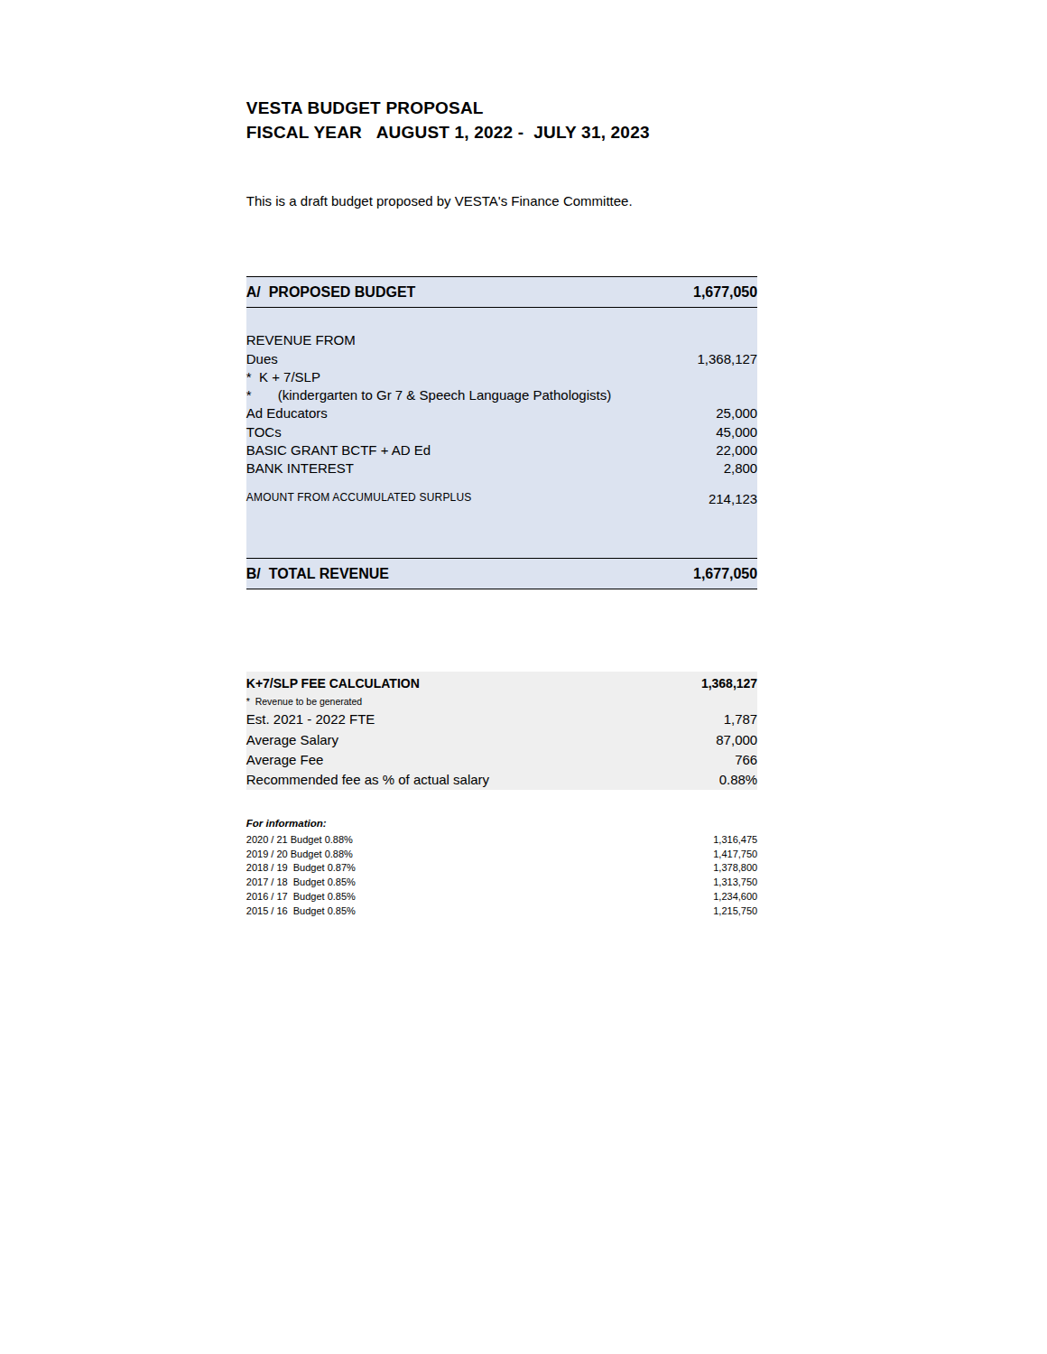VESTA BUDGET PROPOSAL
FISCAL YEAR AUGUST 1, 2022 - JULY 31, 2023
This is a draft budget proposed by VESTA's Finance Committee.
| A/ PROPOSED BUDGET | 1,677,050 |
| REVENUE FROM | |
| Dues | 1,368,127 |
| * K + 7/SLP | |
| * (kindergarten to Gr 7 & Speech Language Pathologists) | |
| Ad Educators | 25,000 |
| TOCs | 45,000 |
| BASIC GRANT BCTF + AD Ed | 22,000 |
| BANK INTEREST | 2,800 |
| AMOUNT FROM ACCUMULATED SURPLUS | 214,123 |
| B/ TOTAL REVENUE | 1,677,050 |
| K+7/SLP FEE CALCULATION | 1,368,127 |
| * Revenue to be generated | |
| Est. 2021 - 2022 FTE | 1,787 |
| Average Salary | 87,000 |
| Average Fee | 766 |
| Recommended fee as % of actual salary | 0.88% |
| For information: | |
| 2020 / 21 Budget 0.88% | 1,316,475 |
| 2019 / 20 Budget 0.88% | 1,417,750 |
| 2018 / 19 Budget 0.87% | 1,378,800 |
| 2017 / 18 Budget 0.85% | 1,313,750 |
| 2016 / 17 Budget 0.85% | 1,234,600 |
| 2015 / 16 Budget 0.85% | 1,215,750 |